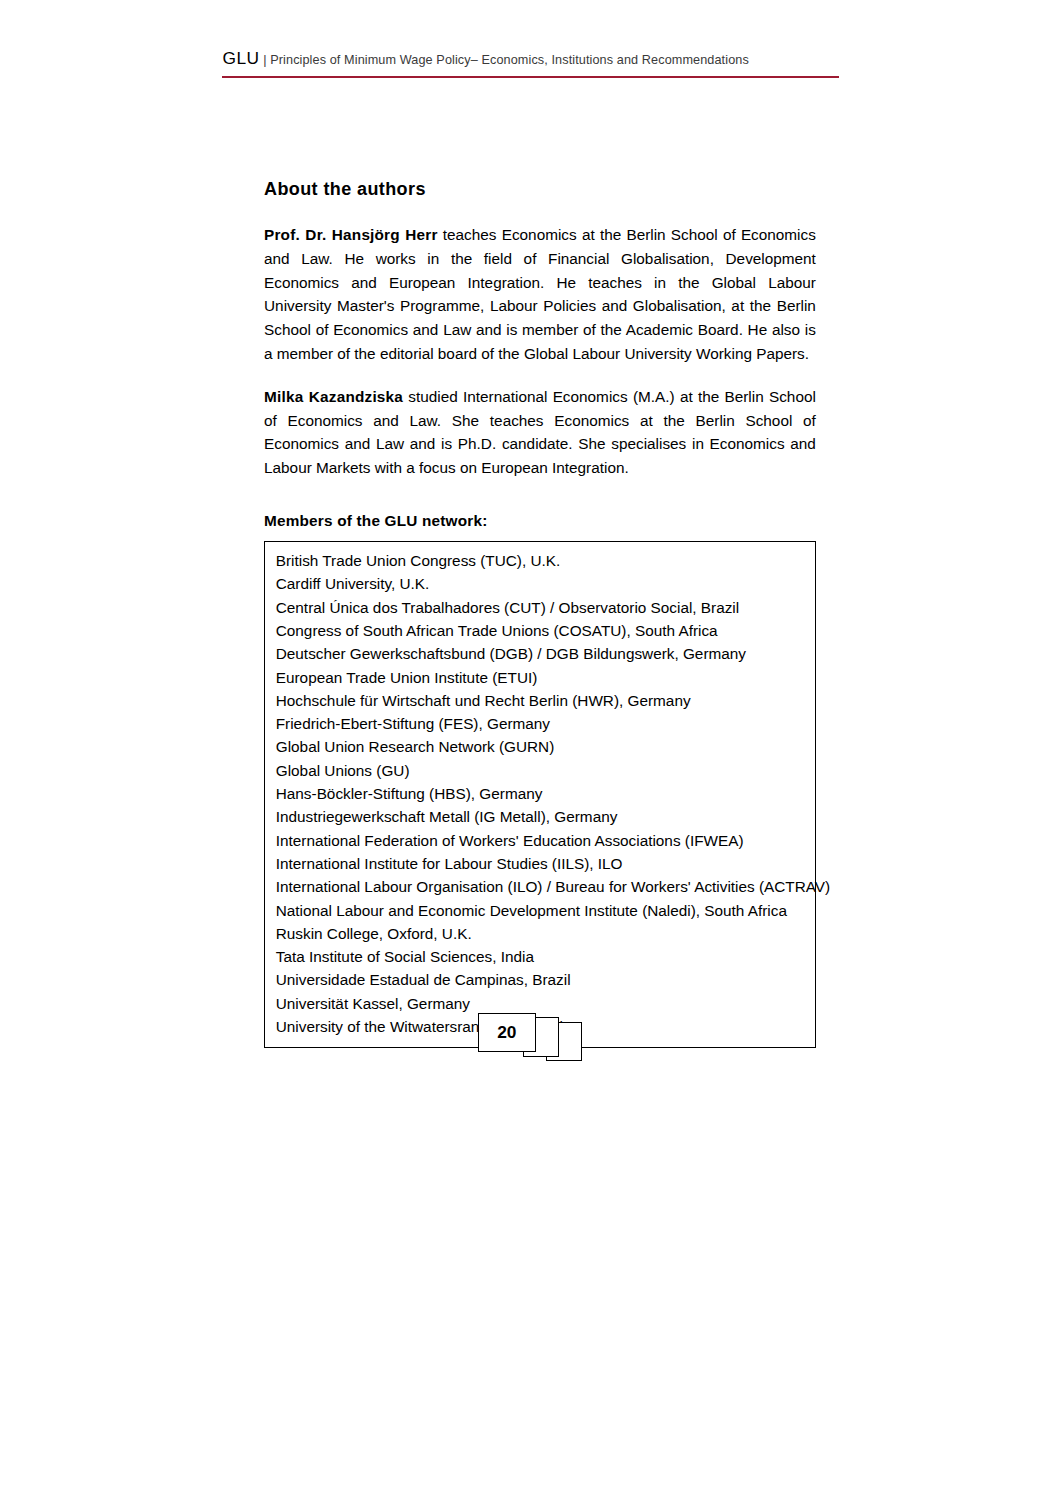GLU | Principles of Minimum Wage Policy– Economics, Institutions and Recommendations
About the authors
Prof. Dr. Hansjörg Herr teaches Economics at the Berlin School of Economics and Law. He works in the field of Financial Globalisation, Development Economics and European Integration. He teaches in the Global Labour University Master's Programme, Labour Policies and Globalisation, at the Berlin School of Economics and Law and is member of the Academic Board. He also is a member of the editorial board of the Global Labour University Working Papers.
Milka Kazandziska studied International Economics (M.A.) at the Berlin School of Economics and Law. She teaches Economics at the Berlin School of Economics and Law and is Ph.D. candidate. She specialises in Economics and Labour Markets with a focus on European Integration.
Members of the GLU network:
British Trade Union Congress (TUC), U.K.
Cardiff University, U.K.
Central Única dos Trabalhadores (CUT) / Observatorio Social, Brazil
Congress of South African Trade Unions (COSATU), South Africa
Deutscher Gewerkschaftsbund (DGB) / DGB Bildungswerk, Germany
European Trade Union Institute (ETUI)
Hochschule für Wirtschaft und Recht Berlin (HWR), Germany
Friedrich-Ebert-Stiftung (FES), Germany
Global Union Research Network (GURN)
Global Unions (GU)
Hans-Böckler-Stiftung (HBS), Germany
Industriegewerkschaft Metall (IG Metall), Germany
International Federation of Workers' Education Associations (IFWEA)
International Institute for Labour Studies (IILS), ILO
International Labour Organisation (ILO) / Bureau for Workers' Activities (ACTRAV)
National Labour and Economic Development Institute (Naledi), South Africa
Ruskin College, Oxford, U.K.
Tata Institute of Social Sciences, India
Universidade Estadual de Campinas, Brazil
Universität Kassel, Germany
University of the Witwatersrand, South Africa
20